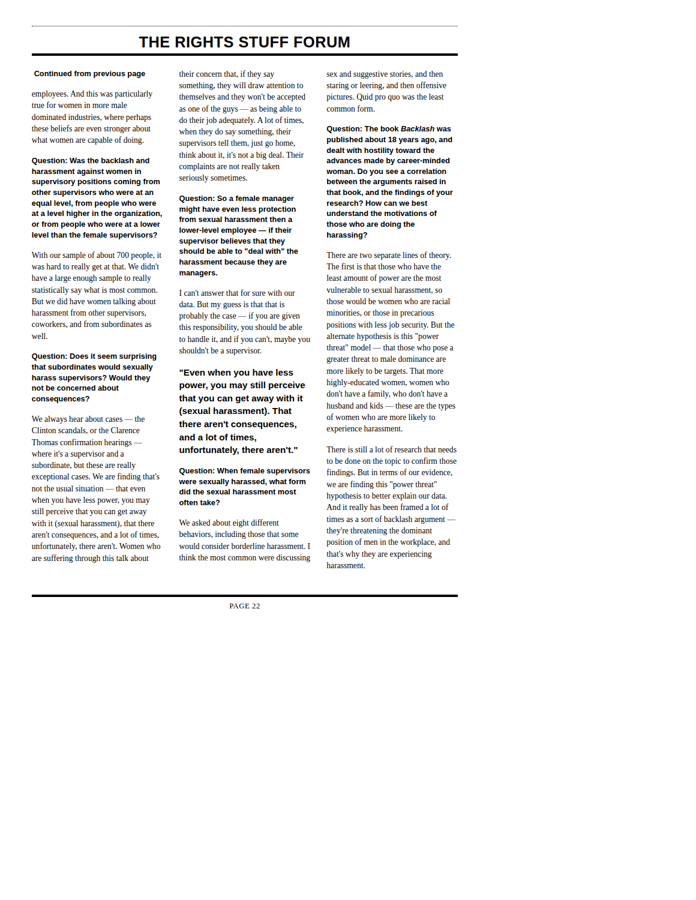THE RIGHTS STUFF FORUM
Continued from previous page
employees. And this was particularly true for women in more male dominated industries, where perhaps these beliefs are even stronger about what women are capable of doing.
Question: Was the backlash and harassment against women in supervisory positions coming from other supervisors who were at an equal level, from people who were at a level higher in the organization, or from people who were at a lower level than the female supervisors?
With our sample of about 700 people, it was hard to really get at that. We didn't have a large enough sample to really statistically say what is most common. But we did have women talking about harassment from other supervisors, coworkers, and from subordinates as well.
Question: Does it seem surprising that subordinates would sexually harass supervisors? Would they not be concerned about consequences?
We always hear about cases — the Clinton scandals, or the Clarence Thomas confirmation hearings — where it's a supervisor and a subordinate, but these are really exceptional cases. We are finding that's not the usual situation — that even when you have less power, you may still perceive that you can get away with it (sexual harassment), that there aren't consequences, and a lot of times, unfortunately, there aren't. Women who are suffering through this talk about their concern that, if they say something, they will draw attention to themselves and they won't be accepted as one of the guys — as being able to do their job adequately. A lot of times, when they do say something, their supervisors tell them, just go home, think about it, it's not a big deal. Their complaints are not really taken seriously sometimes.
Question: So a female manager might have even less protection from sexual harassment then a lower-level employee — if their supervisor believes that they should be able to "deal with" the harassment because they are managers.
I can't answer that for sure with our data. But my guess is that that is probably the case — if you are given this responsibility, you should be able to handle it, and if you can't, maybe you shouldn't be a supervisor.
"Even when you have less power, you may still perceive that you can get away with it (sexual harassment). That there aren't consequences, and a lot of times, unfortunately, there aren't."
Question: When female supervisors were sexually harassed, what form did the sexual harassment most often take?
We asked about eight different behaviors, including those that some would consider borderline harassment. I think the most common were discussing sex and suggestive stories, and then staring or leering, and then offensive pictures. Quid pro quo was the least common form.
Question: The book Backlash was published about 18 years ago, and dealt with hostility toward the advances made by career-minded woman. Do you see a correlation between the arguments raised in that book, and the findings of your research? How can we best understand the motivations of those who are doing the harassing?
There are two separate lines of theory. The first is that those who have the least amount of power are the most vulnerable to sexual harassment, so those would be women who are racial minorities, or those in precarious positions with less job security. But the alternate hypothesis is this "power threat" model — that those who pose a greater threat to male dominance are more likely to be targets. That more highly-educated women, women who don't have a family, who don't have a husband and kids — these are the types of women who are more likely to experience harassment.
There is still a lot of research that needs to be done on the topic to confirm those findings. But in terms of our evidence, we are finding this "power threat" hypothesis to better explain our data. And it really has been framed a lot of times as a sort of backlash argument —they're threatening the dominant position of men in the workplace, and that's why they are experiencing harassment.
PAGE 22